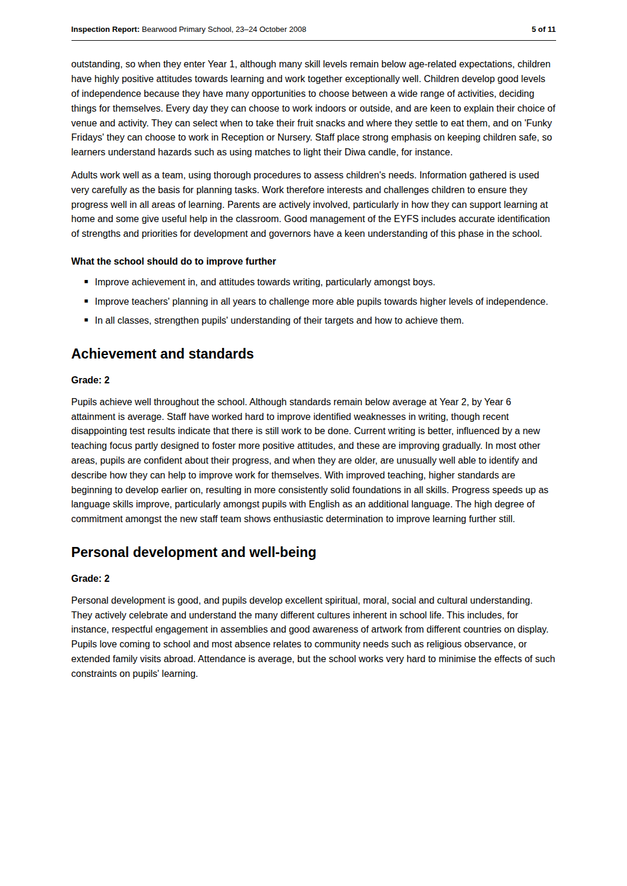Inspection Report: Bearwood Primary School, 23–24 October 2008
5 of 11
outstanding, so when they enter Year 1, although many skill levels remain below age-related expectations, children have highly positive attitudes towards learning and work together exceptionally well. Children develop good levels of independence because they have many opportunities to choose between a wide range of activities, deciding things for themselves. Every day they can choose to work indoors or outside, and are keen to explain their choice of venue and activity. They can select when to take their fruit snacks and where they settle to eat them, and on 'Funky Fridays' they can choose to work in Reception or Nursery. Staff place strong emphasis on keeping children safe, so learners understand hazards such as using matches to light their Diwa candle, for instance.
Adults work well as a team, using thorough procedures to assess children's needs. Information gathered is used very carefully as the basis for planning tasks. Work therefore interests and challenges children to ensure they progress well in all areas of learning. Parents are actively involved, particularly in how they can support learning at home and some give useful help in the classroom. Good management of the EYFS includes accurate identification of strengths and priorities for development and governors have a keen understanding of this phase in the school.
What the school should do to improve further
Improve achievement in, and attitudes towards writing, particularly amongst boys.
Improve teachers' planning in all years to challenge more able pupils towards higher levels of independence.
In all classes, strengthen pupils' understanding of their targets and how to achieve them.
Achievement and standards
Grade: 2
Pupils achieve well throughout the school. Although standards remain below average at Year 2, by Year 6 attainment is average. Staff have worked hard to improve identified weaknesses in writing, though recent disappointing test results indicate that there is still work to be done. Current writing is better, influenced by a new teaching focus partly designed to foster more positive attitudes, and these are improving gradually. In most other areas, pupils are confident about their progress, and when they are older, are unusually well able to identify and describe how they can help to improve work for themselves. With improved teaching, higher standards are beginning to develop earlier on, resulting in more consistently solid foundations in all skills. Progress speeds up as language skills improve, particularly amongst pupils with English as an additional language. The high degree of commitment amongst the new staff team shows enthusiastic determination to improve learning further still.
Personal development and well-being
Grade: 2
Personal development is good, and pupils develop excellent spiritual, moral, social and cultural understanding. They actively celebrate and understand the many different cultures inherent in school life. This includes, for instance, respectful engagement in assemblies and good awareness of artwork from different countries on display. Pupils love coming to school and most absence relates to community needs such as religious observance, or extended family visits abroad. Attendance is average, but the school works very hard to minimise the effects of such constraints on pupils' learning.